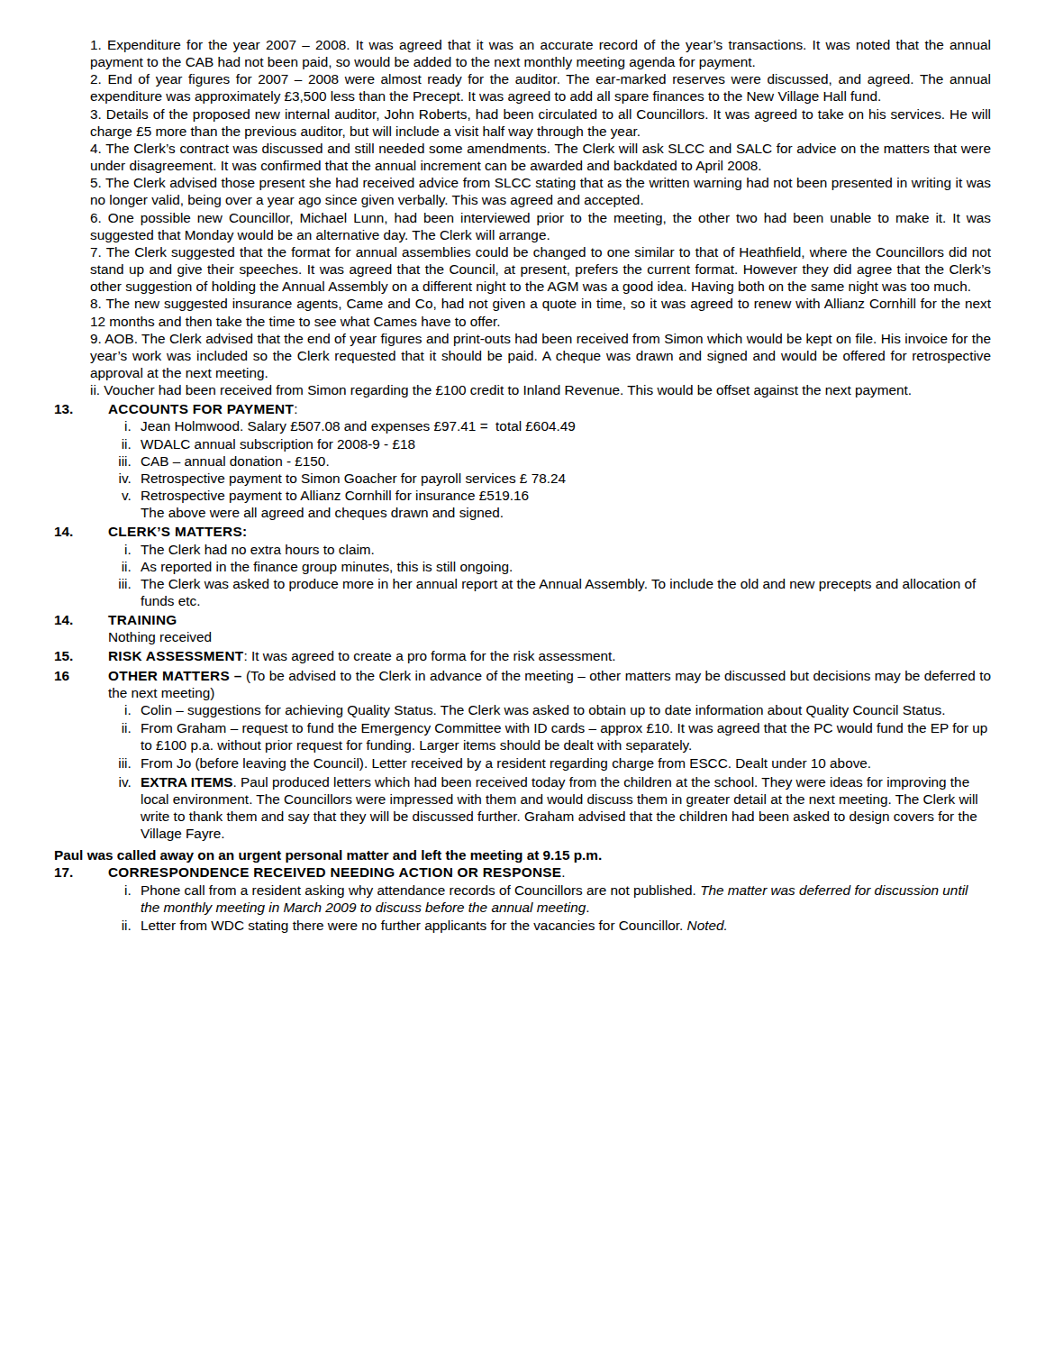1. Expenditure for the year 2007 – 2008. It was agreed that it was an accurate record of the year’s transactions. It was noted that the annual payment to the CAB had not been paid, so would be added to the next monthly meeting agenda for payment.
2. End of year figures for 2007 – 2008 were almost ready for the auditor. The ear-marked reserves were discussed, and agreed. The annual expenditure was approximately £3,500 less than the Precept. It was agreed to add all spare finances to the New Village Hall fund.
3. Details of the proposed new internal auditor, John Roberts, had been circulated to all Councillors. It was agreed to take on his services. He will charge £5 more than the previous auditor, but will include a visit half way through the year.
4. The Clerk’s contract was discussed and still needed some amendments. The Clerk will ask SLCC and SALC for advice on the matters that were under disagreement. It was confirmed that the annual increment can be awarded and backdated to April 2008.
5. The Clerk advised those present she had received advice from SLCC stating that as the written warning had not been presented in writing it was no longer valid, being over a year ago since given verbally. This was agreed and accepted.
6. One possible new Councillor, Michael Lunn, had been interviewed prior to the meeting, the other two had been unable to make it. It was suggested that Monday would be an alternative day. The Clerk will arrange.
7. The Clerk suggested that the format for annual assemblies could be changed to one similar to that of Heathfield, where the Councillors did not stand up and give their speeches. It was agreed that the Council, at present, prefers the current format. However they did agree that the Clerk’s other suggestion of holding the Annual Assembly on a different night to the AGM was a good idea. Having both on the same night was too much.
8. The new suggested insurance agents, Came and Co, had not given a quote in time, so it was agreed to renew with Allianz Cornhill for the next 12 months and then take the time to see what Cames have to offer.
9. AOB. The Clerk advised that the end of year figures and print-outs had been received from Simon which would be kept on file. His invoice for the year’s work was included so the Clerk requested that it should be paid. A cheque was drawn and signed and would be offered for retrospective approval at the next meeting.
ii. Voucher had been received from Simon regarding the £100 credit to Inland Revenue. This would be offset against the next payment.
13.
ACCOUNTS FOR PAYMENT:
Jean Holmwood. Salary £507.08 and expenses £97.41 = total £604.49
WDALC annual subscription for 2008-9 - £18
CAB – annual donation - £150.
Retrospective payment to Simon Goacher for payroll services £ 78.24
Retrospective payment to Allianz Cornhill for insurance £519.16
The above were all agreed and cheques drawn and signed.
14.
CLERK’S MATTERS:
The Clerk had no extra hours to claim.
As reported in the finance group minutes, this is still ongoing.
The Clerk was asked to produce more in her annual report at the Annual Assembly. To include the old and new precepts and allocation of funds etc.
14.
TRAINING
Nothing received
15.
RISK ASSESSMENT: It was agreed to create a pro forma for the risk assessment.
16
OTHER MATTERS – (To be advised to the Clerk in advance of the meeting – other matters may be discussed but decisions may be deferred to the next meeting)
Colin – suggestions for achieving Quality Status. The Clerk was asked to obtain up to date information about Quality Council Status.
From Graham – request to fund the Emergency Committee with ID cards – approx £10. It was agreed that the PC would fund the EP for up to £100 p.a. without prior request for funding. Larger items should be dealt with separately.
From Jo (before leaving the Council). Letter received by a resident regarding charge from ESCC. Dealt under 10 above.
EXTRA ITEMS. Paul produced letters which had been received today from the children at the school. They were ideas for improving the local environment. The Councillors were impressed with them and would discuss them in greater detail at the next meeting. The Clerk will write to thank them and say that they will be discussed further. Graham advised that the children had been asked to design covers for the Village Fayre.
Paul was called away on an urgent personal matter and left the meeting at 9.15 p.m.
17.
CORRESPONDENCE RECEIVED NEEDING ACTION OR RESPONSE.
Phone call from a resident asking why attendance records of Councillors are not published. The matter was deferred for discussion until the monthly meeting in March 2009 to discuss before the annual meeting.
Letter from WDC stating there were no further applicants for the vacancies for Councillor. Noted.